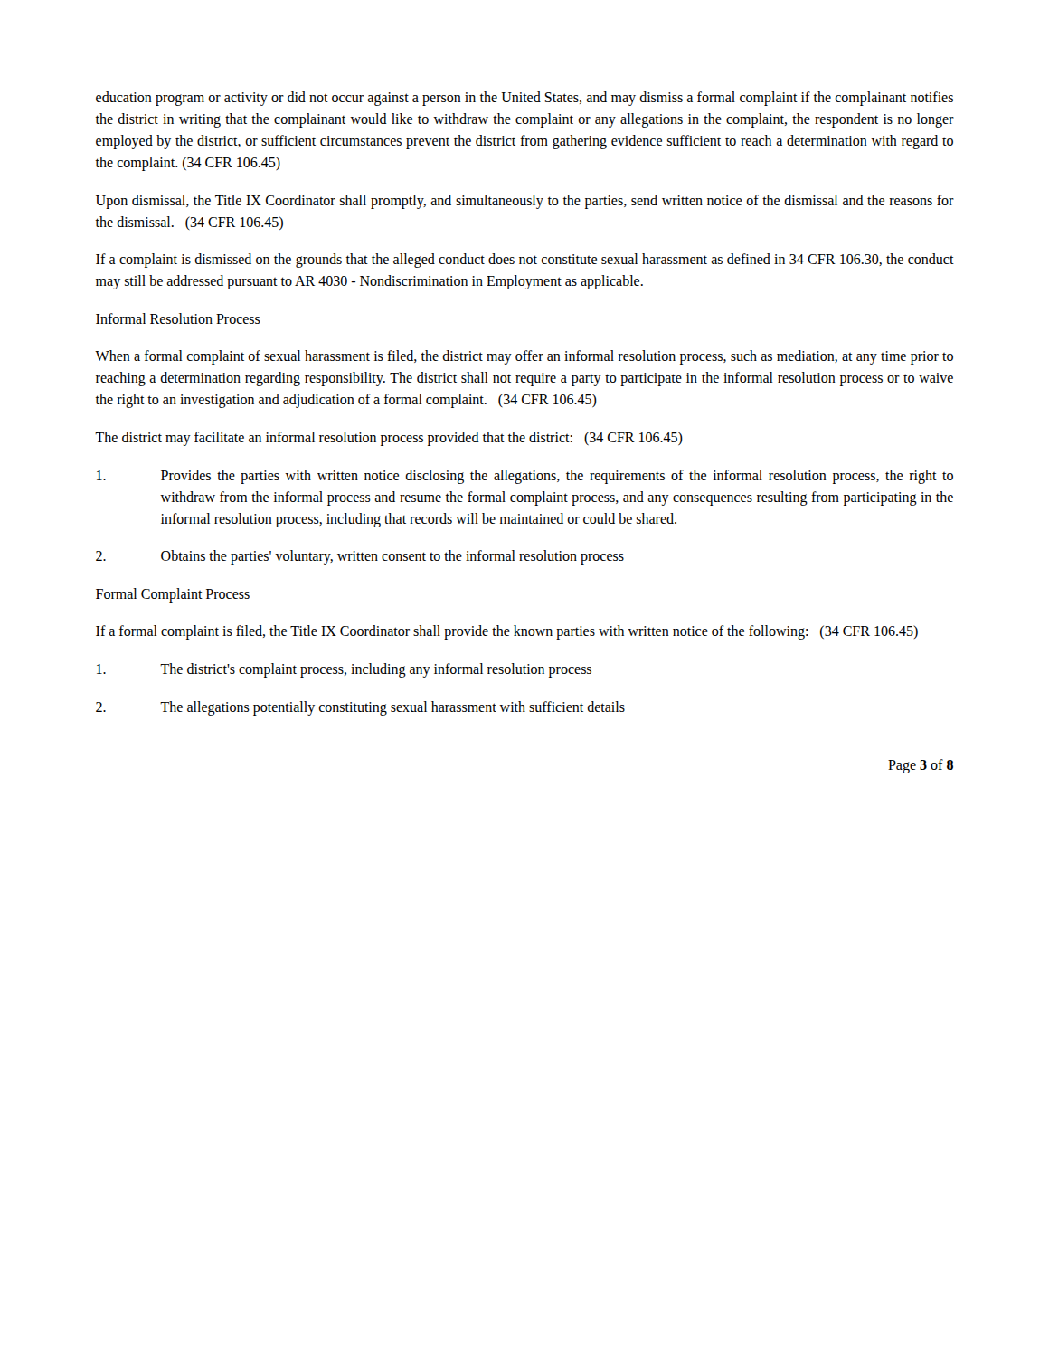education program or activity or did not occur against a person in the United States, and may dismiss a formal complaint if the complainant notifies the district in writing that the complainant would like to withdraw the complaint or any allegations in the complaint, the respondent is no longer employed by the district, or sufficient circumstances prevent the district from gathering evidence sufficient to reach a determination with regard to the complaint. (34 CFR 106.45)
Upon dismissal, the Title IX Coordinator shall promptly, and simultaneously to the parties, send written notice of the dismissal and the reasons for the dismissal. (34 CFR 106.45)
If a complaint is dismissed on the grounds that the alleged conduct does not constitute sexual harassment as defined in 34 CFR 106.30, the conduct may still be addressed pursuant to AR 4030 - Nondiscrimination in Employment as applicable.
Informal Resolution Process
When a formal complaint of sexual harassment is filed, the district may offer an informal resolution process, such as mediation, at any time prior to reaching a determination regarding responsibility. The district shall not require a party to participate in the informal resolution process or to waive the right to an investigation and adjudication of a formal complaint. (34 CFR 106.45)
The district may facilitate an informal resolution process provided that the district: (34 CFR 106.45)
1. Provides the parties with written notice disclosing the allegations, the requirements of the informal resolution process, the right to withdraw from the informal process and resume the formal complaint process, and any consequences resulting from participating in the informal resolution process, including that records will be maintained or could be shared.
2. Obtains the parties' voluntary, written consent to the informal resolution process
Formal Complaint Process
If a formal complaint is filed, the Title IX Coordinator shall provide the known parties with written notice of the following: (34 CFR 106.45)
1. The district's complaint process, including any informal resolution process
2. The allegations potentially constituting sexual harassment with sufficient details
Page 3 of 8